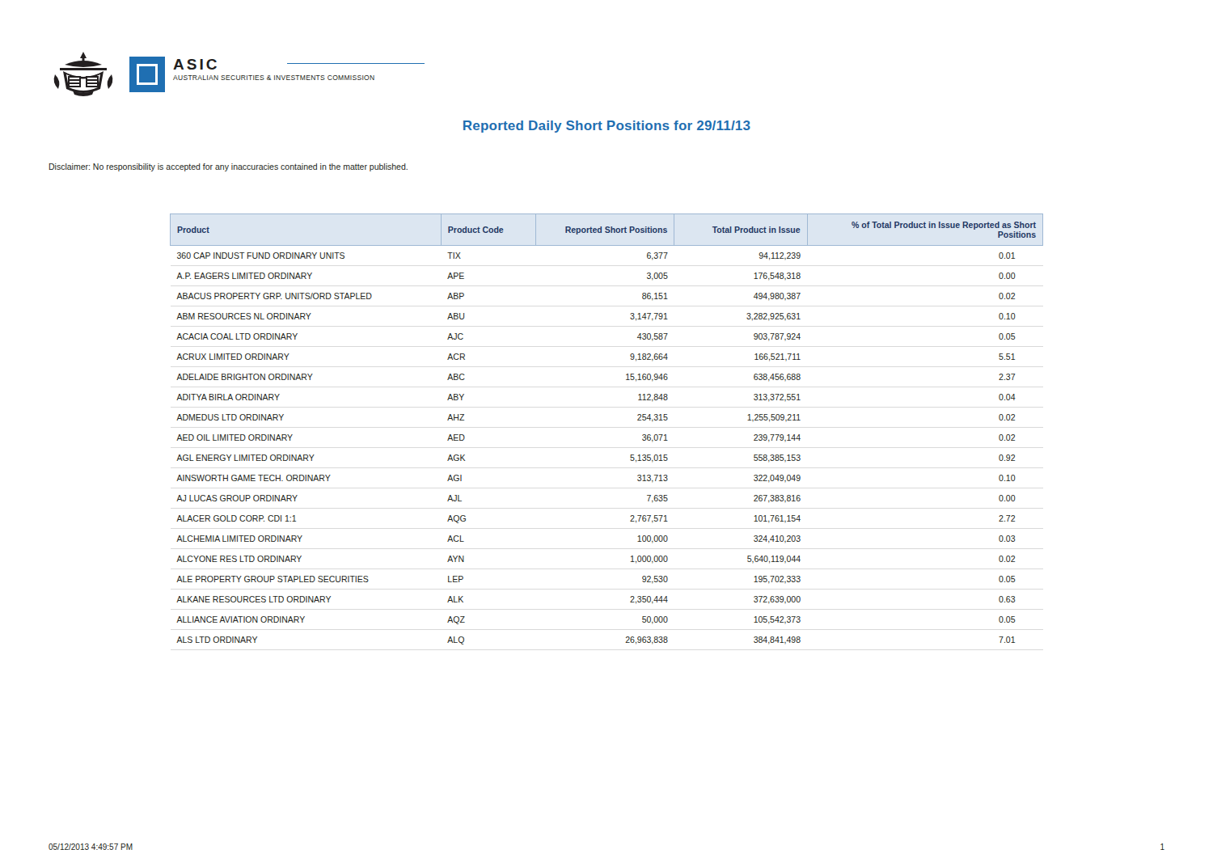ASIC
AUSTRALIAN SECURITIES & INVESTMENTS COMMISSION
Reported Daily Short Positions for 29/11/13
Disclaimer: No responsibility is accepted for any inaccuracies contained in the matter published.
| Product | Product Code | Reported Short Positions | Total Product in Issue | % of Total Product in Issue Reported as Short Positions |
| --- | --- | --- | --- | --- |
| 360 CAP INDUST FUND ORDINARY UNITS | TIX | 6,377 | 94,112,239 | 0.01 |
| A.P. EAGERS LIMITED ORDINARY | APE | 3,005 | 176,548,318 | 0.00 |
| ABACUS PROPERTY GRP. UNITS/ORD STAPLED | ABP | 86,151 | 494,980,387 | 0.02 |
| ABM RESOURCES NL ORDINARY | ABU | 3,147,791 | 3,282,925,631 | 0.10 |
| ACACIA COAL LTD ORDINARY | AJC | 430,587 | 903,787,924 | 0.05 |
| ACRUX LIMITED ORDINARY | ACR | 9,182,664 | 166,521,711 | 5.51 |
| ADELAIDE BRIGHTON ORDINARY | ABC | 15,160,946 | 638,456,688 | 2.37 |
| ADITYA BIRLA ORDINARY | ABY | 112,848 | 313,372,551 | 0.04 |
| ADMEDUS LTD ORDINARY | AHZ | 254,315 | 1,255,509,211 | 0.02 |
| AED OIL LIMITED ORDINARY | AED | 36,071 | 239,779,144 | 0.02 |
| AGL ENERGY LIMITED ORDINARY | AGK | 5,135,015 | 558,385,153 | 0.92 |
| AINSWORTH GAME TECH. ORDINARY | AGI | 313,713 | 322,049,049 | 0.10 |
| AJ LUCAS GROUP ORDINARY | AJL | 7,635 | 267,383,816 | 0.00 |
| ALACER GOLD CORP. CDI 1:1 | AQG | 2,767,571 | 101,761,154 | 2.72 |
| ALCHEMIA LIMITED ORDINARY | ACL | 100,000 | 324,410,203 | 0.03 |
| ALCYONE RES LTD ORDINARY | AYN | 1,000,000 | 5,640,119,044 | 0.02 |
| ALE PROPERTY GROUP STAPLED SECURITIES | LEP | 92,530 | 195,702,333 | 0.05 |
| ALKANE RESOURCES LTD ORDINARY | ALK | 2,350,444 | 372,639,000 | 0.63 |
| ALLIANCE AVIATION ORDINARY | AQZ | 50,000 | 105,542,373 | 0.05 |
| ALS LTD ORDINARY | ALQ | 26,963,838 | 384,841,498 | 7.01 |
05/12/2013 4:49:57 PM
1